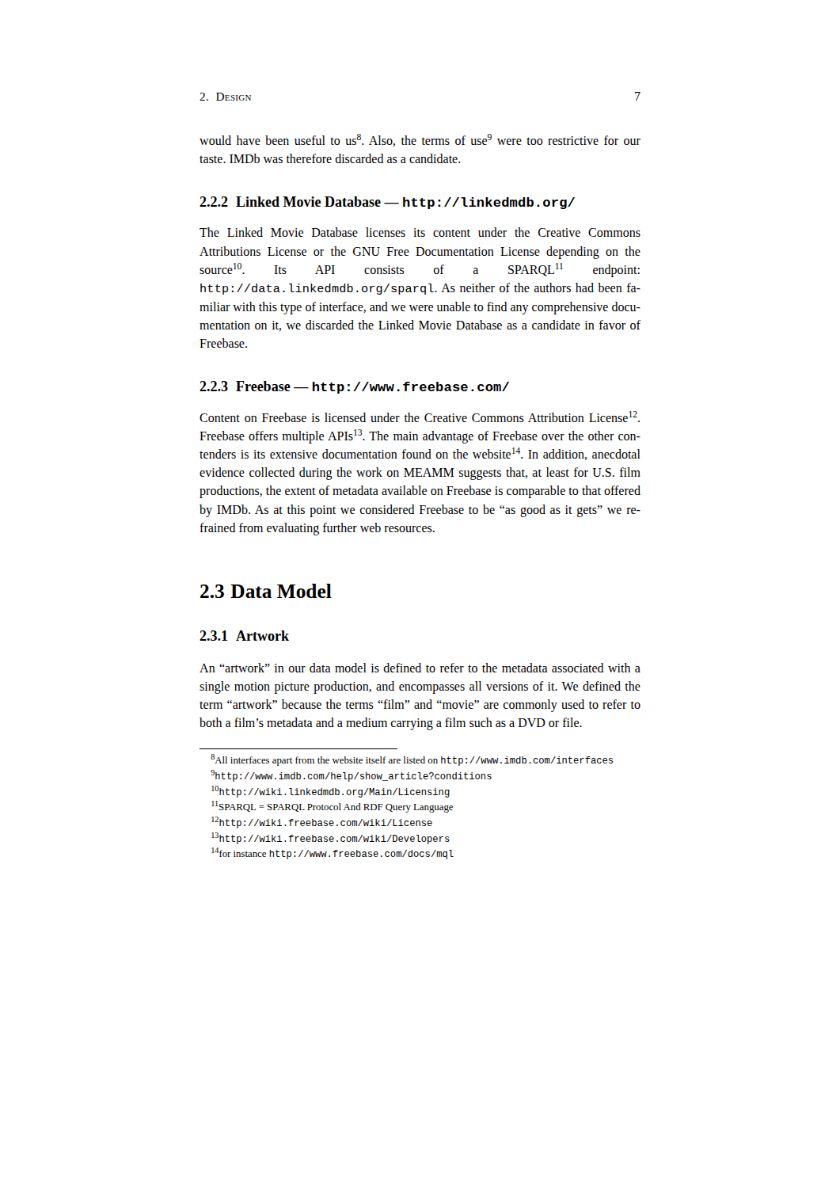2. Design
7
would have been useful to us8. Also, the terms of use9 were too restrictive for our taste. IMDb was therefore discarded as a candidate.
2.2.2 Linked Movie Database — http://linkedmdb.org/
The Linked Movie Database licenses its content under the Creative Commons Attributions License or the GNU Free Documentation License depending on the source10. Its API consists of a SPARQL11 endpoint: http://data.linkedmdb.org/sparql. As neither of the authors had been familiar with this type of interface, and we were unable to find any comprehensive documentation on it, we discarded the Linked Movie Database as a candidate in favor of Freebase.
2.2.3 Freebase — http://www.freebase.com/
Content on Freebase is licensed under the Creative Commons Attribution License12. Freebase offers multiple APIs13. The main advantage of Freebase over the other contenders is its extensive documentation found on the website14. In addition, anecdotal evidence collected during the work on MEAMM suggests that, at least for U.S. film productions, the extent of metadata available on Freebase is comparable to that offered by IMDb. As at this point we considered Freebase to be “as good as it gets” we refrained from evaluating further web resources.
2.3 Data Model
2.3.1 Artwork
An “artwork” in our data model is defined to refer to the metadata associated with a single motion picture production, and encompasses all versions of it. We defined the term “artwork” because the terms “film” and “movie” are commonly used to refer to both a film’s metadata and a medium carrying a film such as a DVD or file.
8All interfaces apart from the website itself are listed on http://www.imdb.com/interfaces
9http://www.imdb.com/help/show_article?conditions
10http://wiki.linkedmdb.org/Main/Licensing
11SPARQL = SPARQL Protocol And RDF Query Language
12http://wiki.freebase.com/wiki/License
13http://wiki.freebase.com/wiki/Developers
14for instance http://www.freebase.com/docs/mql